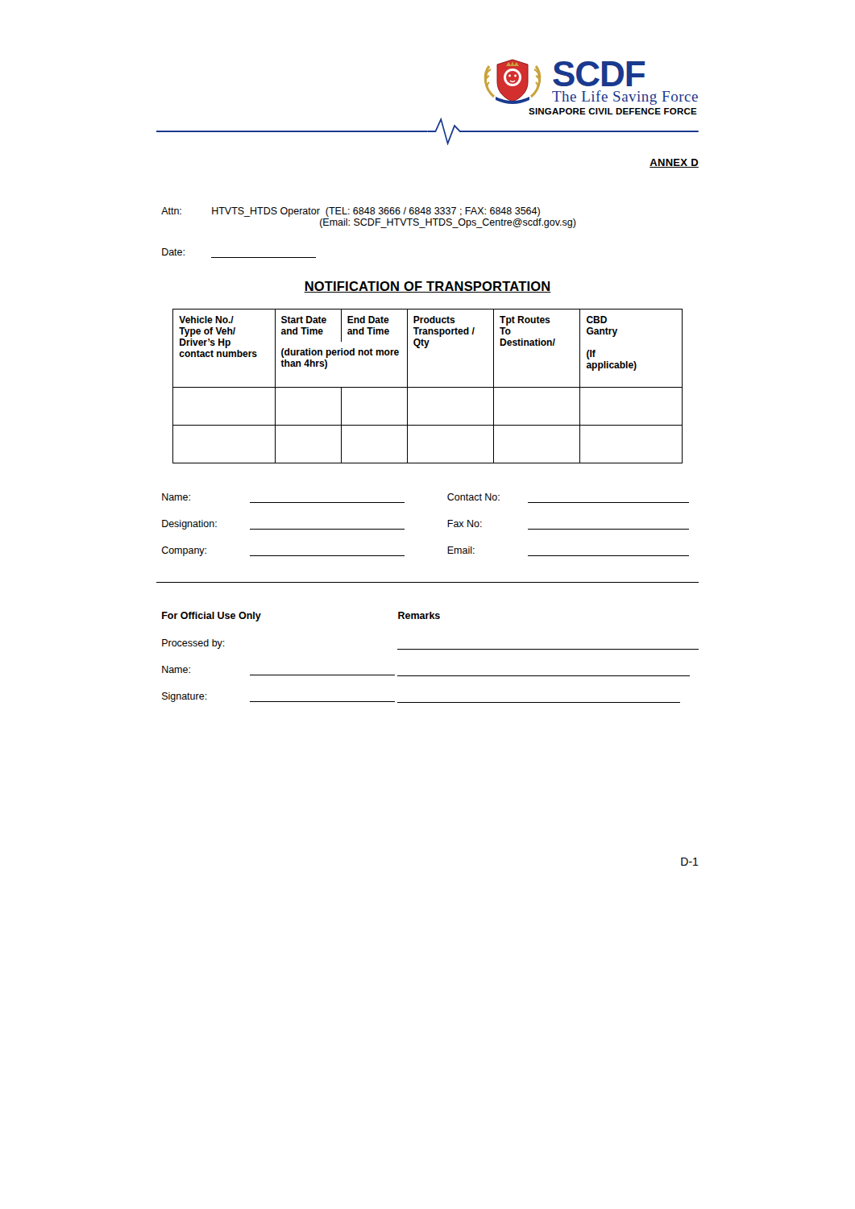SCDF
The Life Saving Force
SINGAPORE CIVIL DEFENCE FORCE
ANNEX D
Attn:
HTVTS_HTDS Operator (TEL: 6848 3666 / 6848 3337 ; FAX: 6848 3564)
(Email: SCDF_HTVTS_HTDS_Ops_Centre@scdf.gov.sg)
Date:
NOTIFICATION OF TRANSPORTATION
| Vehicle No./ Type of Veh/ Driver’s Hp contact numbers | Start Date and Time | End Date and Time | Products Transported / Qty | Tpt Routes To Destination/ | CBD Gantry (If applicable) |
| --- | --- | --- | --- | --- | --- |
| (duration period not more than 4hrs) |
Name:
Designation:
Company:
Contact No:
Fax No:
Email:
For Official Use Only
Processed by:
Name:
Signature:
Remarks
D-1